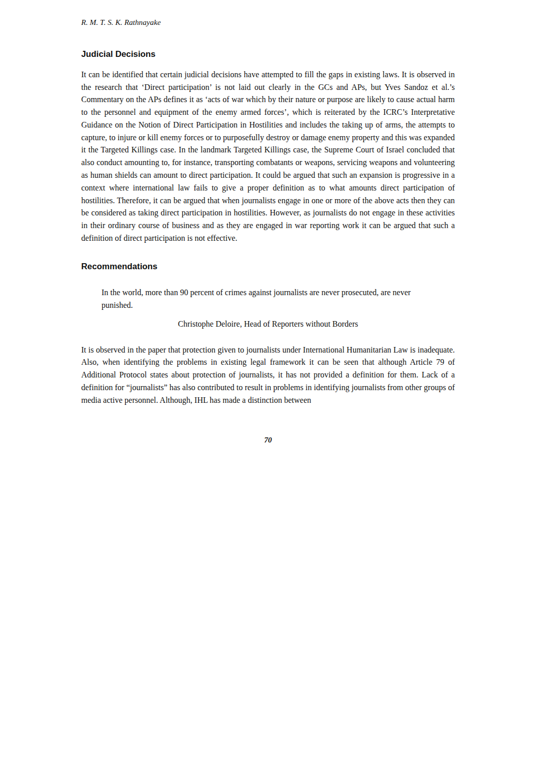R. M. T. S. K. Rathnayake
Judicial Decisions
It can be identified that certain judicial decisions have attempted to fill the gaps in existing laws. It is observed in the research that ‘Direct participation’ is not laid out clearly in the GCs and APs, but Yves Sandoz et al.’s Commentary on the APs defines it as ‘acts of war which by their nature or purpose are likely to cause actual harm to the personnel and equipment of the enemy armed forces’, which is reiterated by the ICRC’s Interpretative Guidance on the Notion of Direct Participation in Hostilities and includes the taking up of arms, the attempts to capture, to injure or kill enemy forces or to purposefully destroy or damage enemy property and this was expanded it the Targeted Killings case. In the landmark Targeted Killings case, the Supreme Court of Israel concluded that also conduct amounting to, for instance, transporting combatants or weapons, servicing weapons and volunteering as human shields can amount to direct participation. It could be argued that such an expansion is progressive in a context where international law fails to give a proper definition as to what amounts direct participation of hostilities. Therefore, it can be argued that when journalists engage in one or more of the above acts then they can be considered as taking direct participation in hostilities. However, as journalists do not engage in these activities in their ordinary course of business and as they are engaged in war reporting work it can be argued that such a definition of direct participation is not effective.
Recommendations
In the world, more than 90 percent of crimes against journalists are never prosecuted, are never punished.
Christophe Deloire, Head of Reporters without Borders
It is observed in the paper that protection given to journalists under International Humanitarian Law is inadequate. Also, when identifying the problems in existing legal framework it can be seen that although Article 79 of Additional Protocol states about protection of journalists, it has not provided a definition for them. Lack of a definition for “journalists” has also contributed to result in problems in identifying journalists from other groups of media active personnel. Although, IHL has made a distinction between
70